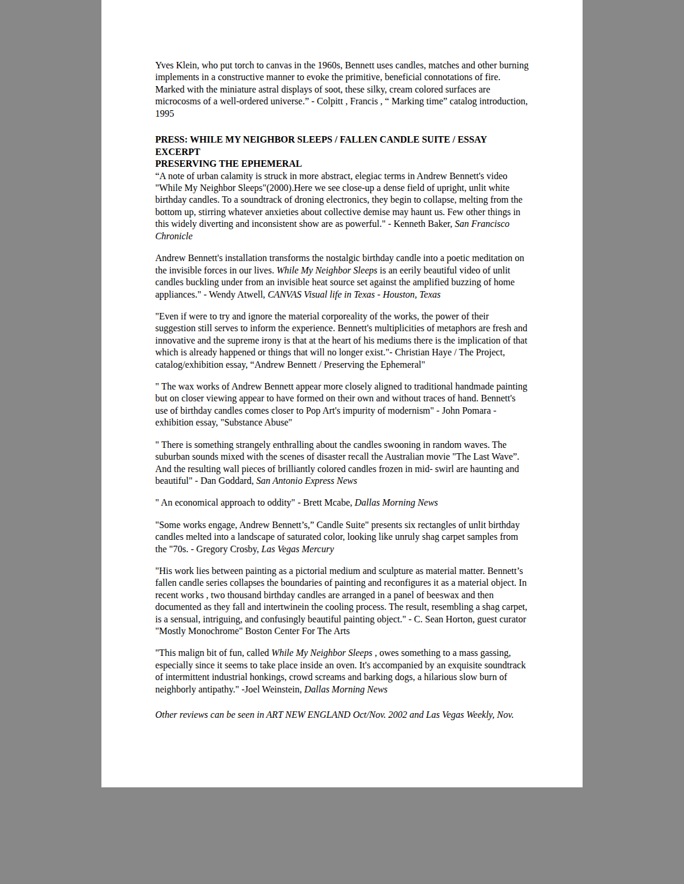Yves Klein, who put torch to canvas in the 1960s, Bennett uses candles, matches and other burning implements in a constructive manner to evoke the primitive, beneficial connotations of fire. Marked with the miniature astral displays of soot, these silky, cream colored surfaces are microcosms of a well-ordered universe.” - Colpitt , Francis , “ Marking time” catalog introduction, 1995
PRESS: WHILE MY NEIGHBOR SLEEPS / FALLEN CANDLE SUITE / ESSAY EXCERPTPRESERVING THE EPHEMERAl
“A note of urban calamity is struck in more abstract, elegiac terms in Andrew Bennett's video "While My Neighbor Sleeps"(2000).Here we see close-up a dense field of upright, unlit white birthday candles. To a soundtrack of droning electronics, they begin to collapse, melting from the bottom up, stirring whatever anxieties about collective demise may haunt us. Few other things in this widely diverting and inconsistent show are as powerful." - Kenneth Baker, San Francisco Chronicle
Andrew Bennett's installation transforms the nostalgic birthday candle into a poetic meditation on the invisible forces in our lives. While My Neighbor Sleeps is an eerily beautiful video of unlit candles buckling under from an invisible heat source set against the amplified buzzing of home appliances." - Wendy Atwell, CANVAS Visual life in Texas - Houston, Texas
"Even if were to try and ignore the material corporeality of the works, the power of their suggestion still serves to inform the experience. Bennett's multiplicities of metaphors are fresh and innovative and the supreme irony is that at the heart of his mediums there is the implication of that which is already happened or things that will no longer exist."- Christian Haye / The Project, catalog/exhibition essay, “Andrew Bennett / Preserving the Ephemeral"
" The wax works of Andrew Bennett appear more closely aligned to traditional handmade painting but on closer viewing appear to have formed on their own and without traces of hand. Bennett's use of birthday candles comes closer to Pop Art's impurity of modernism" - John Pomara - exhibition essay, "Substance Abuse"
" There is something strangely enthralling about the candles swooning in random waves. The suburban sounds mixed with the scenes of disaster recall the Australian movie "The Last Wave”. And the resulting wall pieces of brilliantly colored candles frozen in mid- swirl are haunting and beautiful" - Dan Goddard, San Antonio Express News
" An economical approach to oddity" - Brett Mcabe, Dallas Morning News
"Some works engage, Andrew Bennett’s,” Candle Suite" presents six rectangles of unlit birthday candles melted into a landscape of saturated color, looking like unruly shag carpet samples from the "70s. - Gregory Crosby, Las Vegas Mercury
"His work lies between painting as a pictorial medium and sculpture as material matter. Bennett’s fallen candle series collapses the boundaries of painting and reconfigures it as a material object. In recent works , two thousand birthday candles are arranged in a panel of beeswax and then documented as they fall and intertwinein the cooling process. The result, resembling a shag carpet, is a sensual, intriguing, and confusingly beautiful painting object." - C. Sean Horton, guest curator "Mostly Monochrome" Boston Center For The Arts
"This malign bit of fun, called While My Neighbor Sleeps , owes something to a mass gassing, especially since it seems to take place inside an oven. It's accompanied by an exquisite soundtrack of intermittent industrial honkings, crowd screams and barking dogs, a hilarious slow burn of neighborly antipathy." -Joel Weinstein, Dallas Morning News
Other reviews can be seen in ART NEW ENGLAND Oct/Nov. 2002 and Las Vegas Weekly, Nov.